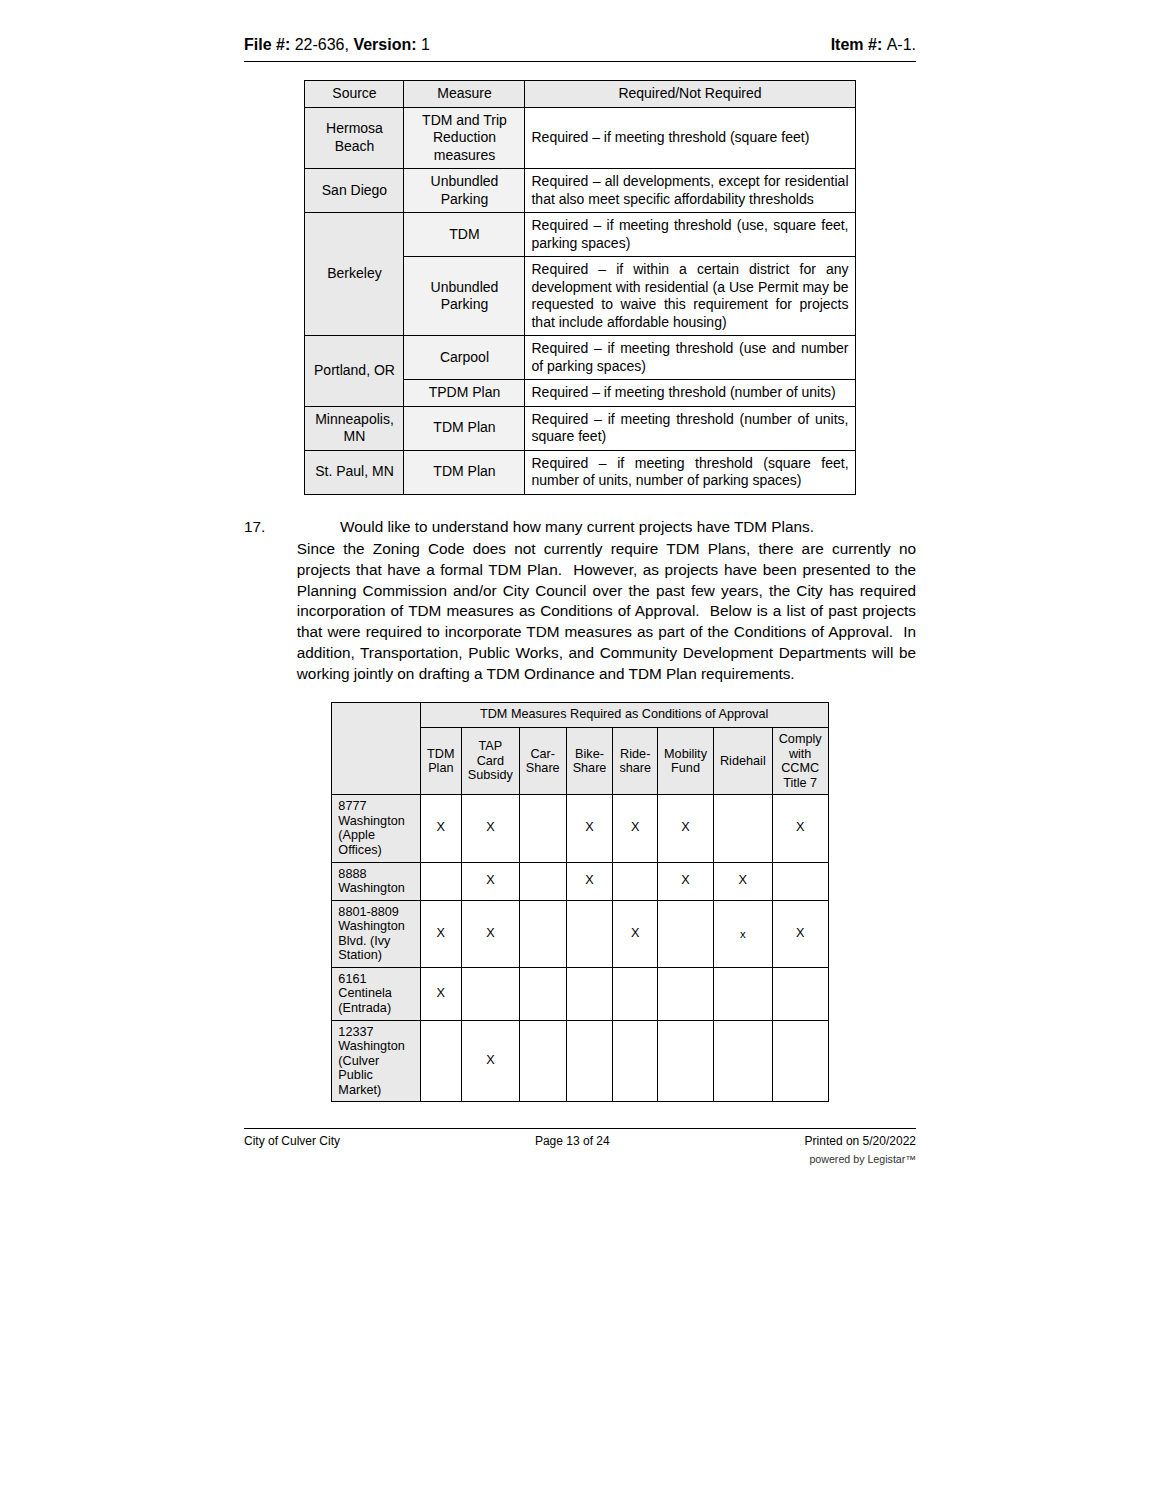File #: 22-636, Version: 1
Item #: A-1.
| Source | Measure | Required/Not Required |
| --- | --- | --- |
| Hermosa Beach | TDM and Trip Reduction measures | Required – if meeting threshold (square feet) |
| San Diego | Unbundled Parking | Required – all developments, except for residential that also meet specific affordability thresholds |
| Berkeley | TDM | Required – if meeting threshold (use, square feet, parking spaces) |
| Unbundled Parking | Required – if within a certain district for any development with residential (a Use Permit may be requested to waive this requirement for projects that include affordable housing) |
| Portland, OR | Carpool | Required – if meeting threshold (use and number of parking spaces) |
| TPDM Plan | Required – if meeting threshold (number of units) |
| Minneapolis, MN | TDM Plan | Required – if meeting threshold (number of units, square feet) |
| St. Paul, MN | TDM Plan | Required – if meeting threshold (square feet, number of units, number of parking spaces) |
17. Would like to understand how many current projects have TDM Plans.
Since the Zoning Code does not currently require TDM Plans, there are currently no projects that have a formal TDM Plan. However, as projects have been presented to the Planning Commission and/or City Council over the past few years, the City has required incorporation of TDM measures as Conditions of Approval. Below is a list of past projects that were required to incorporate TDM measures as part of the Conditions of Approval. In addition, Transportation, Public Works, and Community Development Departments will be working jointly on drafting a TDM Ordinance and TDM Plan requirements.
| | TDM Measures Required as Conditions of Approval |
| --- | --- |
| TDM Plan | TAP Card Subsidy | Car-Share | Bike-Share | Ride-share | Mobility Fund | Ridehail | Comply with CCMC Title 7 |
| 8777 Washington (Apple Offices) | X | X | | X | X | X | | X |
| 8888 Washington | | X | | X | | X | X | |
| 8801-8809 Washington Blvd. (Ivy Station) | X | X | | | X | | x | X |
| 6161 Centinela (Entrada) | X | | | | | | | |
| 12337 Washington (Culver Public Market) | | X | | | | | | |
City of Culver City
Page 13 of 24
Printed on 5/20/2022
powered by Legistar™